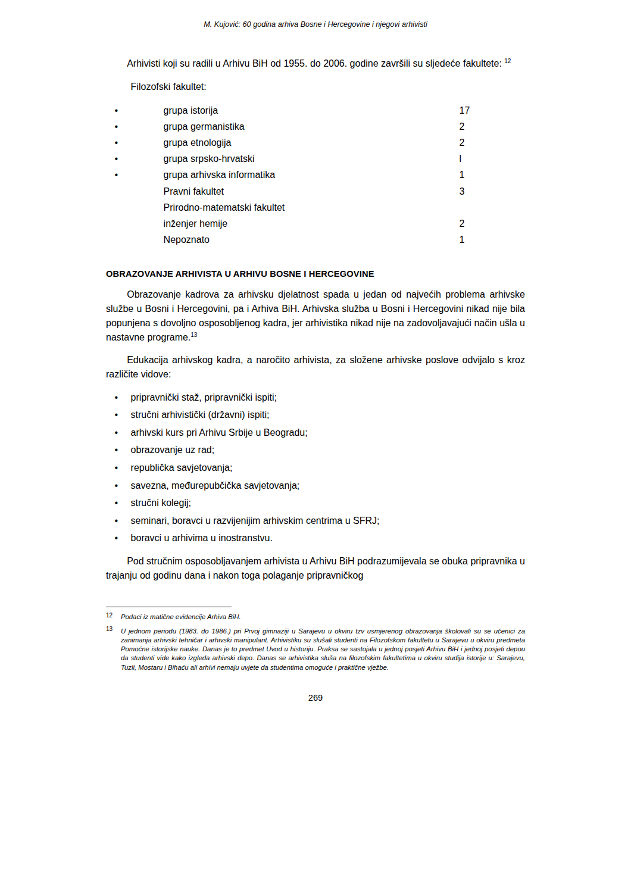M. Kujović: 60 godina arhiva Bosne i Hercegovine i njegovi arhivisti
Arhivisti koji su radili u Arhivu BiH od 1955. do 2006. godine završili su sljedeće fakultete: 12
Filozofski fakultet:
| • | grupa istorija | 17 |
| • | grupa germanistika | 2 |
| • | grupa etnologija | 2 |
| • | grupa srpsko-hrvatski | l |
| • | grupa arhivska informatika | 1 |
| | Pravni fakultet | 3 |
| | Prirodno-matematski fakultet | |
| | inženjer hemije | 2 |
| | Nepoznato | 1 |
Obrazovanje arhivista u Arhivu Bosne i Hercegovine
Obrazovanje kadrova za arhivsku djelatnost spada u jedan od najvećih problema arhivske službe u Bosni i Hercegovini, pa i Arhiva BiH. Arhivska služba u Bosni i Hercegovini nikad nije bila popunjena s dovoljno osposobljenog kadra, jer arhivistika nikad nije na zadovoljavajući način ušla u nastavne programe.13
Edukacija arhivskog kadra, a naročito arhivista, za složene arhivske poslove odvijalo s kroz različite vidove:
pripravnički staž, pripravnički ispiti;
stručni arhivistički (državni) ispiti;
arhivski kurs pri Arhivu Srbije u Beogradu;
obrazovanje uz rad;
republička savjetovanja;
savezna, međurepubčička savjetovanja;
stručni kolegij;
seminari, boravci u razvijenijim arhivskim centrima u SFRJ;
boravci u arhivima u inostranstvu.
Pod stručnim osposobljavanjem arhivista u Arhivu BiH podrazumijevala se obuka pripravnika u trajanju od godinu dana i nakon toga polaganje pripravničkog
12 Podaci iz matične evidencije Arhiva BiH.
13 U jednom periodu (1983. do 1986.) pri Prvoj gimnaziji u Sarajevu u okviru tzv usmjerenog obrazovanja školovali su se učenici za zanimanja arhivski tehničar i arhivski manipulant. Arhivistiku su slušali studenti na Filozofskom fakultetu u Sarajevu u okviru predmeta Pomoćne istorijske nauke. Danas je to predmet Uvod u historiju. Praksa se sastojala u jednoj posjeti Arhivu BiH i jednoj posjeti depou da studenti vide kako izgleda arhivski depo. Danas se arhivistika sluša na filozofskim fakultetima u okviru studija istorije u: Sarajevu, Tuzli, Mostaru i Bihaću ali arhivi nemaju uvjete da studentima omoguće i praktične vježbe.
269